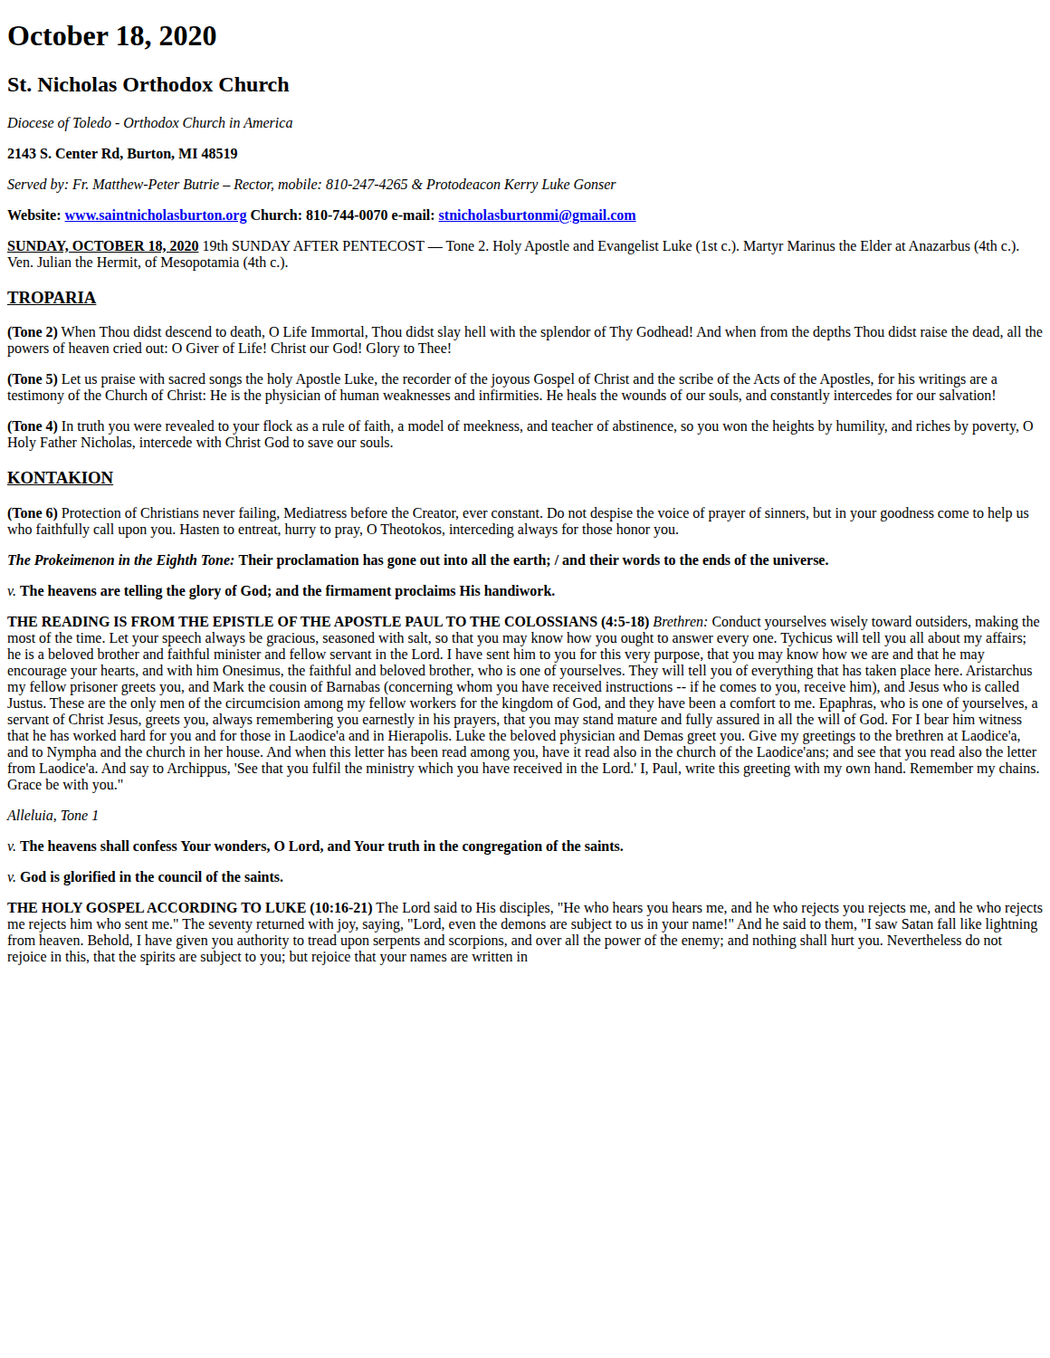October 18, 2020
St. Nicholas Orthodox Church
Diocese of Toledo - Orthodox Church in America
2143 S. Center Rd, Burton, MI 48519
Served by: Fr. Matthew-Peter Butrie – Rector, mobile: 810-247-4265 & Protodeacon Kerry Luke Gonser
Website: www.saintnicholasburton.org Church: 810-744-0070 e-mail: stnicholasburtonmi@gmail.com
SUNDAY, OCTOBER 18, 2020 19th SUNDAY AFTER PENTECOST — Tone 2. Holy Apostle and Evangelist Luke (1st c.). Martyr Marinus the Elder at Anazarbus (4th c.). Ven. Julian the Hermit, of Mesopotamia (4th c.).
TROPARIA
(Tone 2) When Thou didst descend to death, O Life Immortal, Thou didst slay hell with the splendor of Thy Godhead! And when from the depths Thou didst raise the dead, all the powers of heaven cried out: O Giver of Life! Christ our God! Glory to Thee!
(Tone 5) Let us praise with sacred songs the holy Apostle Luke, the recorder of the joyous Gospel of Christ and the scribe of the Acts of the Apostles, for his writings are a testimony of the Church of Christ: He is the physician of human weaknesses and infirmities. He heals the wounds of our souls, and constantly intercedes for our salvation!
(Tone 4) In truth you were revealed to your flock as a rule of faith, a model of meekness, and teacher of abstinence, so you won the heights by humility, and riches by poverty, O Holy Father Nicholas, intercede with Christ God to save our souls.
KONTAKION
(Tone 6) Protection of Christians never failing, Mediatress before the Creator, ever constant. Do not despise the voice of prayer of sinners, but in your goodness come to help us who faithfully call upon you. Hasten to entreat, hurry to pray, O Theotokos, interceding always for those honor you.
The Prokeimenon in the Eighth Tone: Their proclamation has gone out into all the earth; / and their words to the ends of the universe.
v. The heavens are telling the glory of God; and the firmament proclaims His handiwork.
THE READING IS FROM THE EPISTLE OF THE APOSTLE PAUL TO THE COLOSSIANS (4:5-18) Brethren: Conduct yourselves wisely toward outsiders, making the most of the time. Let your speech always be gracious, seasoned with salt, so that you may know how you ought to answer every one. Tychicus will tell you all about my affairs; he is a beloved brother and faithful minister and fellow servant in the Lord. I have sent him to you for this very purpose, that you may know how we are and that he may encourage your hearts, and with him Onesimus, the faithful and beloved brother, who is one of yourselves. They will tell you of everything that has taken place here. Aristarchus my fellow prisoner greets you, and Mark the cousin of Barnabas (concerning whom you have received instructions -- if he comes to you, receive him), and Jesus who is called Justus. These are the only men of the circumcision among my fellow workers for the kingdom of God, and they have been a comfort to me. Epaphras, who is one of yourselves, a servant of Christ Jesus, greets you, always remembering you earnestly in his prayers, that you may stand mature and fully assured in all the will of God. For I bear him witness that he has worked hard for you and for those in Laodice'a and in Hierapolis. Luke the beloved physician and Demas greet you. Give my greetings to the brethren at Laodice'a, and to Nympha and the church in her house. And when this letter has been read among you, have it read also in the church of the Laodice'ans; and see that you read also the letter from Laodice'a. And say to Archippus, 'See that you fulfil the ministry which you have received in the Lord.' I, Paul, write this greeting with my own hand. Remember my chains. Grace be with you."
Alleluia, Tone 1
v. The heavens shall confess Your wonders, O Lord, and Your truth in the congregation of the saints.
v. God is glorified in the council of the saints.
THE HOLY GOSPEL ACCORDING TO LUKE (10:16-21) The Lord said to His disciples, "He who hears you hears me, and he who rejects you rejects me, and he who rejects me rejects him who sent me." The seventy returned with joy, saying, "Lord, even the demons are subject to us in your name!" And he said to them, "I saw Satan fall like lightning from heaven. Behold, I have given you authority to tread upon serpents and scorpions, and over all the power of the enemy; and nothing shall hurt you. Nevertheless do not rejoice in this, that the spirits are subject to you; but rejoice that your names are written in